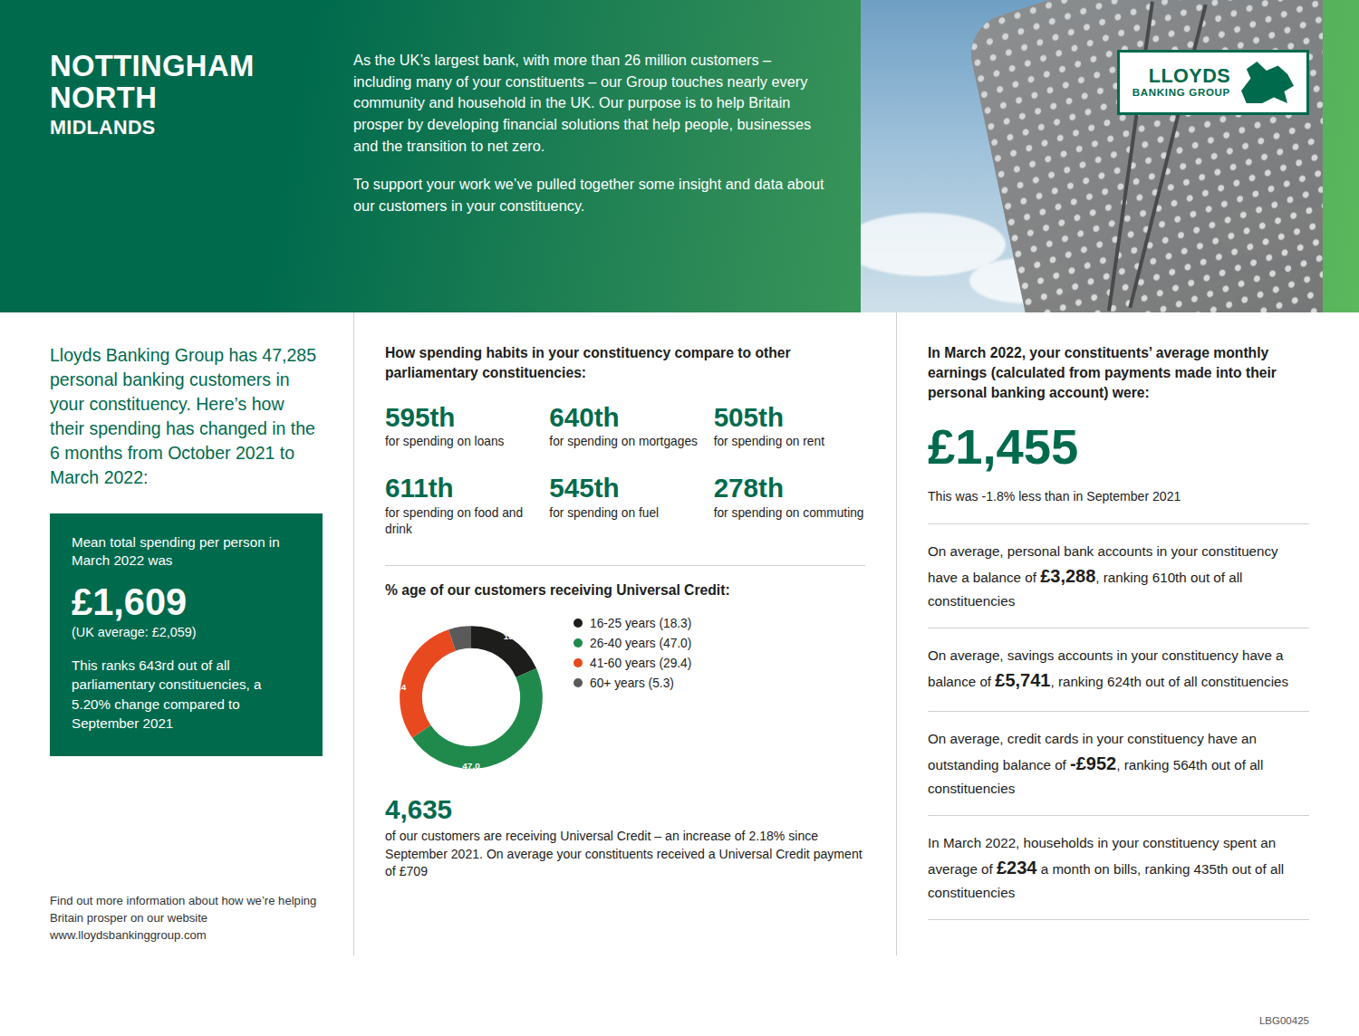Nottingham
NorthMidlands
As the UK’s largest bank, with more than 26 million customers – including many of your constituents – our Group touches nearly every community and household in the UK. Our purpose is to help Britain prosper by developing financial solutions that help people, businesses and the transition to net zero.
To support your work we’ve pulled together some insight and data about our customers in your constituency.
LLOYDS BANKING GROUP
Lloyds Banking Group has 47,285 personal banking customers in your constituency. Here’s how their spending has changed in the 6 months from October 2021 to March 2022:
Mean total spending per person in March 2022 was
£1,609
(UK average: £2,059)
This ranks 643rd out of all parliamentary constituencies, a 5.20% change compared to September 2021
Find out more information about how we’re helping Britain prosper on our website
www.lloydsbankinggroup.com
How spending habits in your constituency compare to other parliamentary constituencies:
595th for spending on loans
640th for spending on mortgages
505th for spending on rent
611th for spending on food and drink
545th for spending on fuel
278th for spending on commuting
% age of our customers receiving Universal Credit:
18.3 47.0 29.4 5.3
16-25 years (18.3)
26-40 years (47.0)
41-60 years (29.4)
60+ years (5.3)
4,635
of our customers are receiving Universal Credit – an increase of 2.18% since September 2021. On average your constituents received a Universal Credit payment of £709
In March 2022, your constituents’ average monthly earnings (calculated from payments made into their personal banking account) were:
£1,455
This was -1.8% less than in September 2021
On average, personal bank accounts in your constituency have a balance of £3,288, ranking 610th out of all constituencies
On average, savings accounts in your constituency have a balance of £5,741, ranking 624th out of all constituencies
On average, credit cards in your constituency have an outstanding balance of -£952, ranking 564th out of all constituencies
In March 2022, households in your constituency spent an average of £234 a month on bills, ranking 435th out of all constituencies
LBG00425